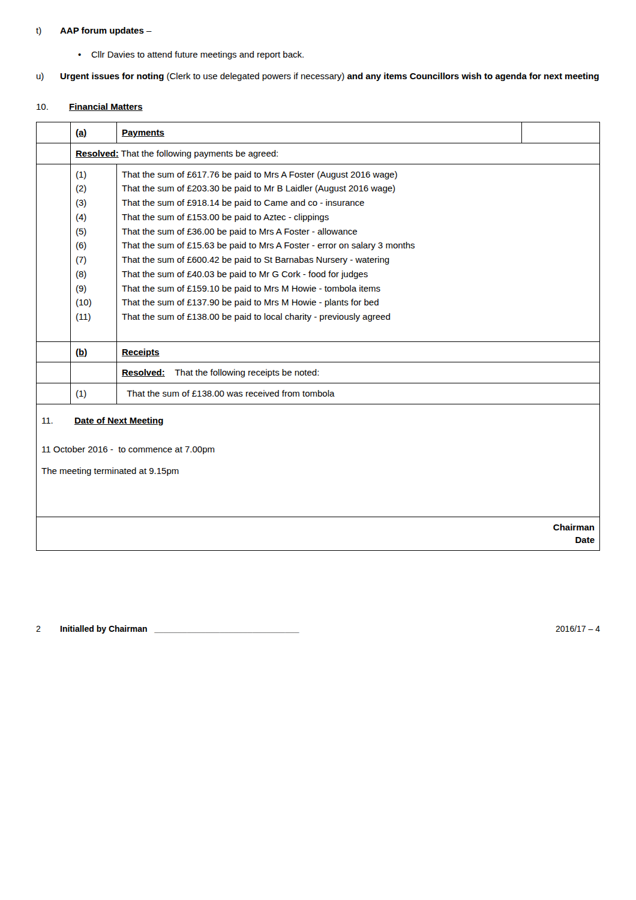t)
AAP forum updates –
•
Cllr Davies to attend future meetings and report back.
u)
Urgent issues for noting (Clerk to use delegated powers if necessary) and any items Councillors wish to agenda for next meeting
10.
Financial Matters
| | (a) | Payments | |
| | Resolved: That the following payments be agreed: |
| | (1) (2) (3) (4) (5) (6) (7) (8) (9) (10) (11) | That the sum of £617.76 be paid to Mrs A Foster (August 2016 wage) That the sum of £203.30 be paid to Mr B Laidler (August 2016 wage) That the sum of £918.14 be paid to Came and co - insurance That the sum of £153.00 be paid to Aztec - clippings That the sum of £36.00 be paid to Mrs A Foster - allowance That the sum of £15.63 be paid to Mrs A Foster - error on salary 3 months That the sum of £600.42 be paid to St Barnabas Nursery - watering That the sum of £40.03 be paid to Mr G Cork - food for judges That the sum of £159.10 be paid to Mrs M Howie - tombola items That the sum of £137.90 be paid to Mrs M Howie - plants for bed That the sum of £138.00 be paid to local charity - previously agreed |
| | (b) | Receipts |
| | | Resolved: That the following receipts be noted: |
| | (1) | That the sum of £138.00 was received from tombola |
| 11. Date of Next Meeting 11 October 2016 - to commence at 7.00pm The meeting terminated at 9.15pm |
| Chairman Date |
2
Initialled by Chairman _______________________________
2016/17 – 4